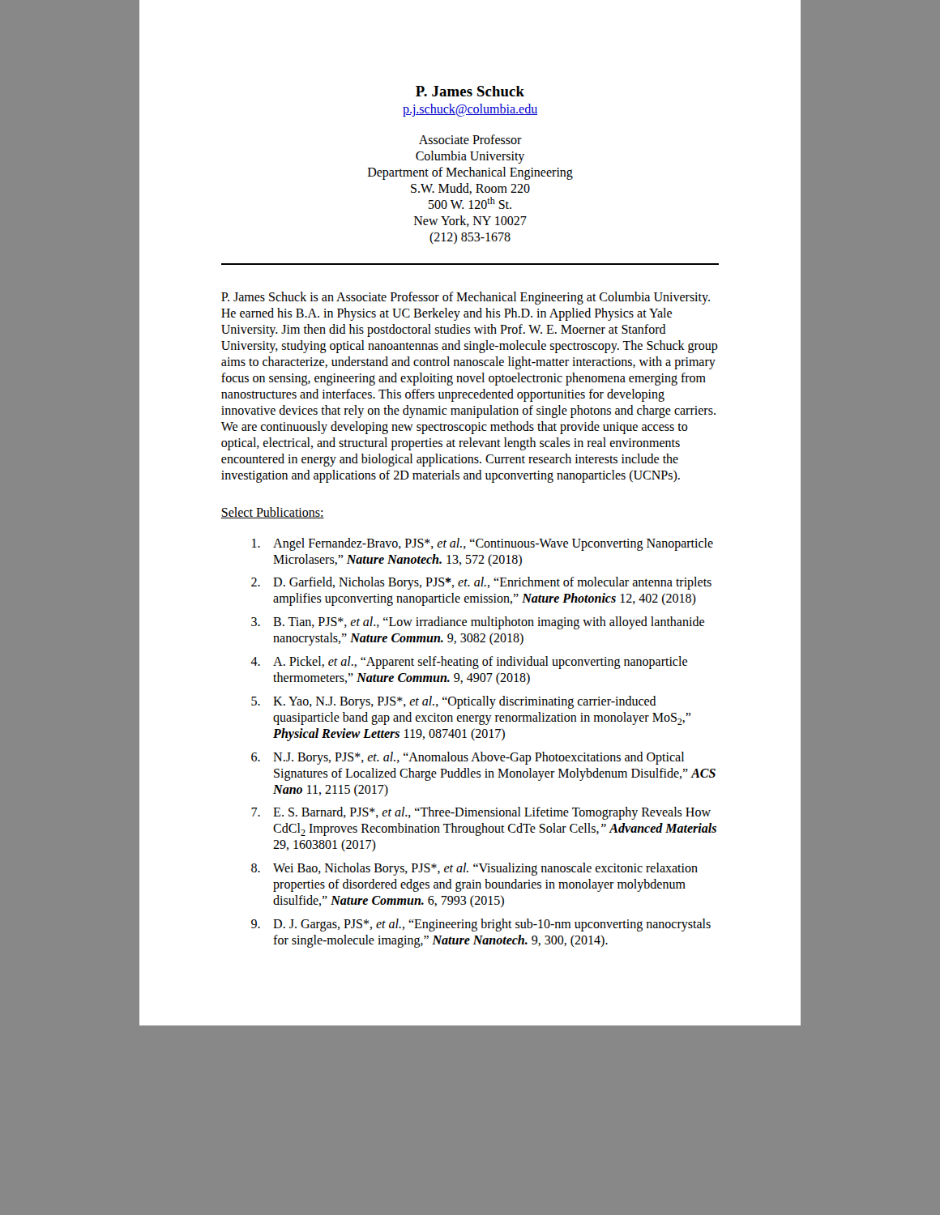P. James Schuck
p.j.schuck@columbia.edu
Associate Professor
Columbia University
Department of Mechanical Engineering
S.W. Mudd, Room 220
500 W. 120th St.
New York, NY 10027
(212) 853-1678
P. James Schuck is an Associate Professor of Mechanical Engineering at Columbia University. He earned his B.A. in Physics at UC Berkeley and his Ph.D. in Applied Physics at Yale University. Jim then did his postdoctoral studies with Prof. W. E. Moerner at Stanford University, studying optical nanoantennas and single-molecule spectroscopy. The Schuck group aims to characterize, understand and control nanoscale light-matter interactions, with a primary focus on sensing, engineering and exploiting novel optoelectronic phenomena emerging from nanostructures and interfaces. This offers unprecedented opportunities for developing innovative devices that rely on the dynamic manipulation of single photons and charge carriers. We are continuously developing new spectroscopic methods that provide unique access to optical, electrical, and structural properties at relevant length scales in real environments encountered in energy and biological applications. Current research interests include the investigation and applications of 2D materials and upconverting nanoparticles (UCNPs).
Select Publications:
Angel Fernandez-Bravo, PJS*, et al., “Continuous-Wave Upconverting Nanoparticle Microlasers,” Nature Nanotech. 13, 572 (2018)
D. Garfield, Nicholas Borys, PJS*, et. al., “Enrichment of molecular antenna triplets amplifies upconverting nanoparticle emission,” Nature Photonics 12, 402 (2018)
B. Tian, PJS*, et al., “Low irradiance multiphoton imaging with alloyed lanthanide nanocrystals,” Nature Commun. 9, 3082 (2018)
A. Pickel, et al., “Apparent self-heating of individual upconverting nanoparticle thermometers,” Nature Commun. 9, 4907 (2018)
K. Yao, N.J. Borys, PJS*, et al., “Optically discriminating carrier-induced quasiparticle band gap and exciton energy renormalization in monolayer MoS2,” Physical Review Letters 119, 087401 (2017)
N.J. Borys, PJS*, et. al., “Anomalous Above-Gap Photoexcitations and Optical Signatures of Localized Charge Puddles in Monolayer Molybdenum Disulfide,” ACS Nano 11, 2115 (2017)
E. S. Barnard, PJS*, et al., “Three-Dimensional Lifetime Tomography Reveals How CdCl2 Improves Recombination Throughout CdTe Solar Cells,” Advanced Materials 29, 1603801 (2017)
Wei Bao, Nicholas Borys, PJS*, et al. “Visualizing nanoscale excitonic relaxation properties of disordered edges and grain boundaries in monolayer molybdenum disulfide,” Nature Commun. 6, 7993 (2015)
D. J. Gargas, PJS*, et al., “Engineering bright sub-10-nm upconverting nanocrystals for single-molecule imaging,” Nature Nanotech. 9, 300, (2014).